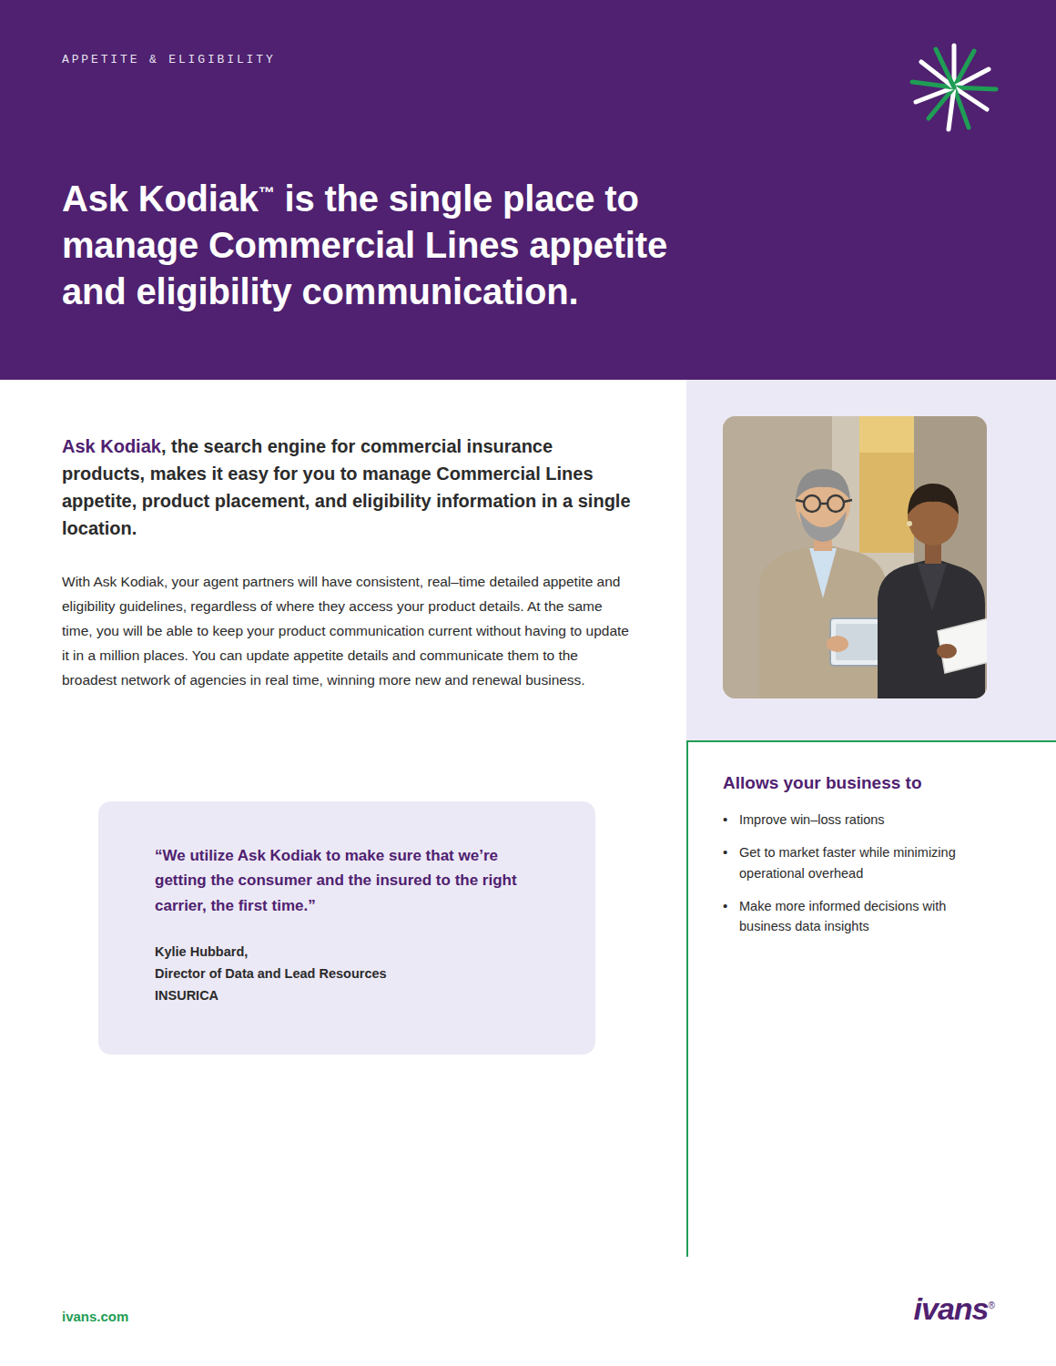Appetite & Eligibility
Ask Kodiak™ is the single place to manage Commercial Lines appetite and eligibility communication.
Ask Kodiak, the search engine for commercial insurance products, makes it easy for you to manage Commercial Lines appetite, product placement, and eligibility information in a single location.
With Ask Kodiak, your agent partners will have consistent, real–time detailed appetite and eligibility guidelines, regardless of where they access your product details. At the same time, you will be able to keep your product communication current without having to update it in a million places. You can update appetite details and communicate them to the broadest network of agencies in real time, winning more new and renewal business.
“We utilize Ask Kodiak to make sure that we’re getting the consumer and the insured to the right carrier, the first time.”
Kylie Hubbard,
Director of Data and Lead Resources
INSURICA
Allows your business to
Improve win–loss rations
Get to market faster while minimizing operational overhead
Make more informed decisions with business data insights
ivans.com
ivans®